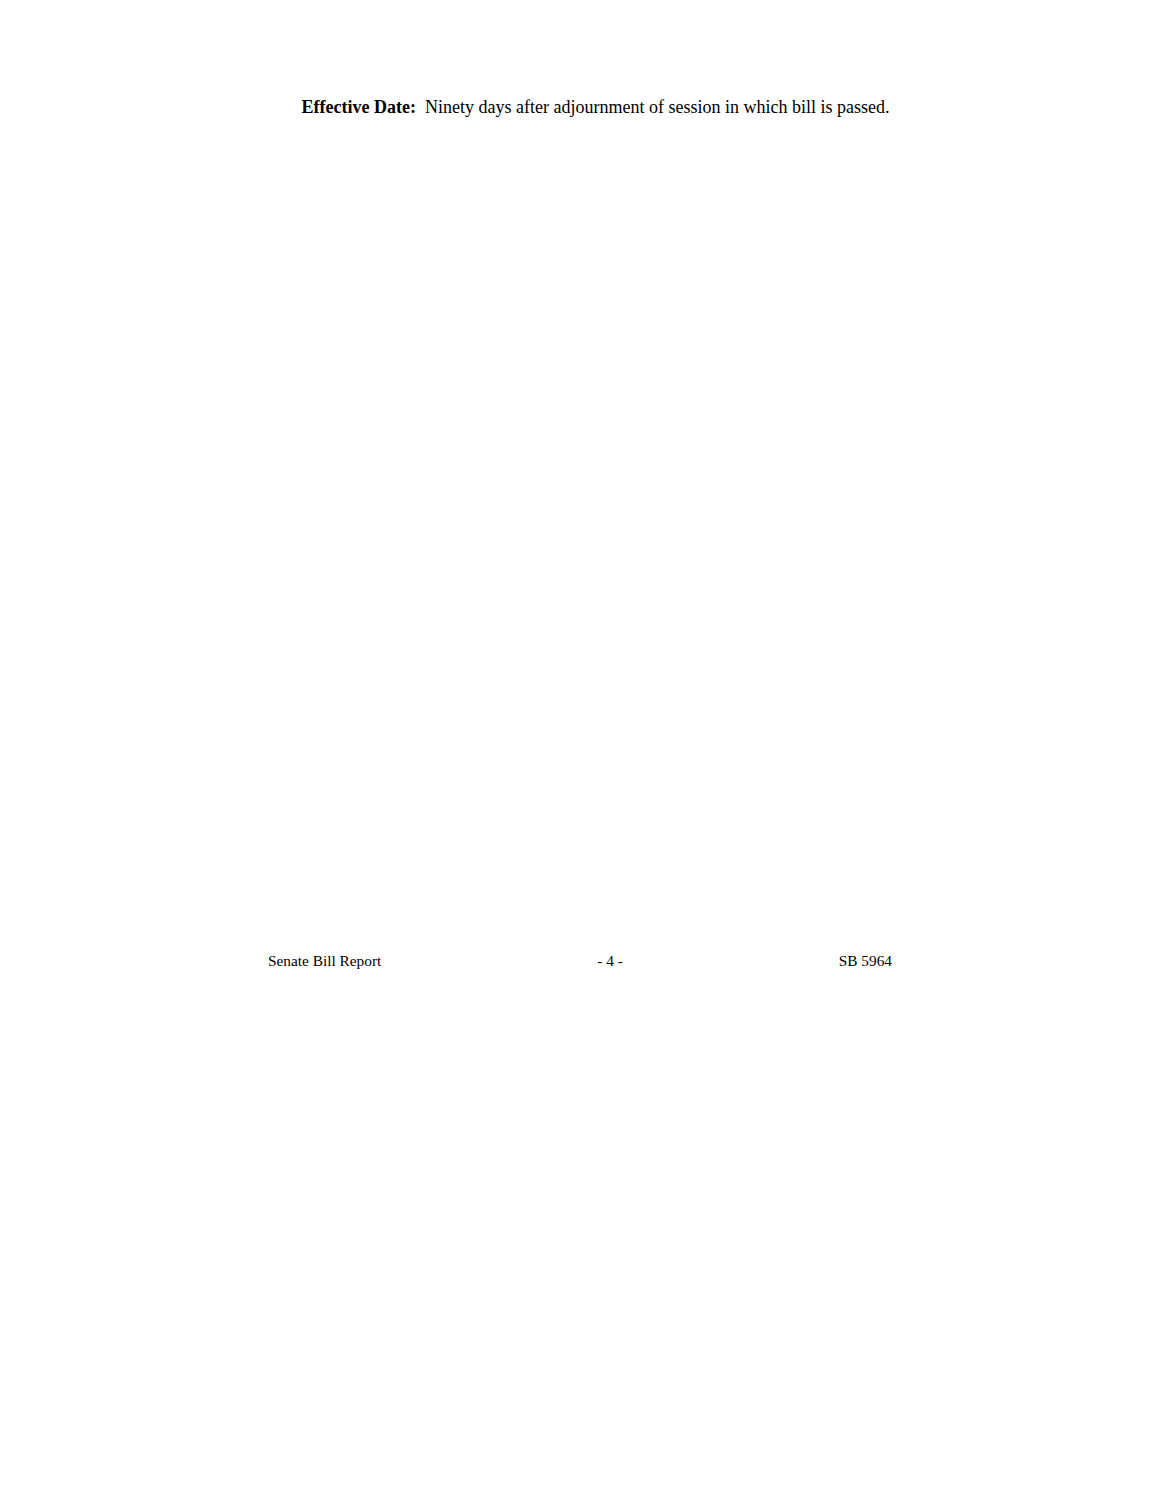Effective Date: Ninety days after adjournment of session in which bill is passed.
Senate Bill Report - 4 - SB 5964